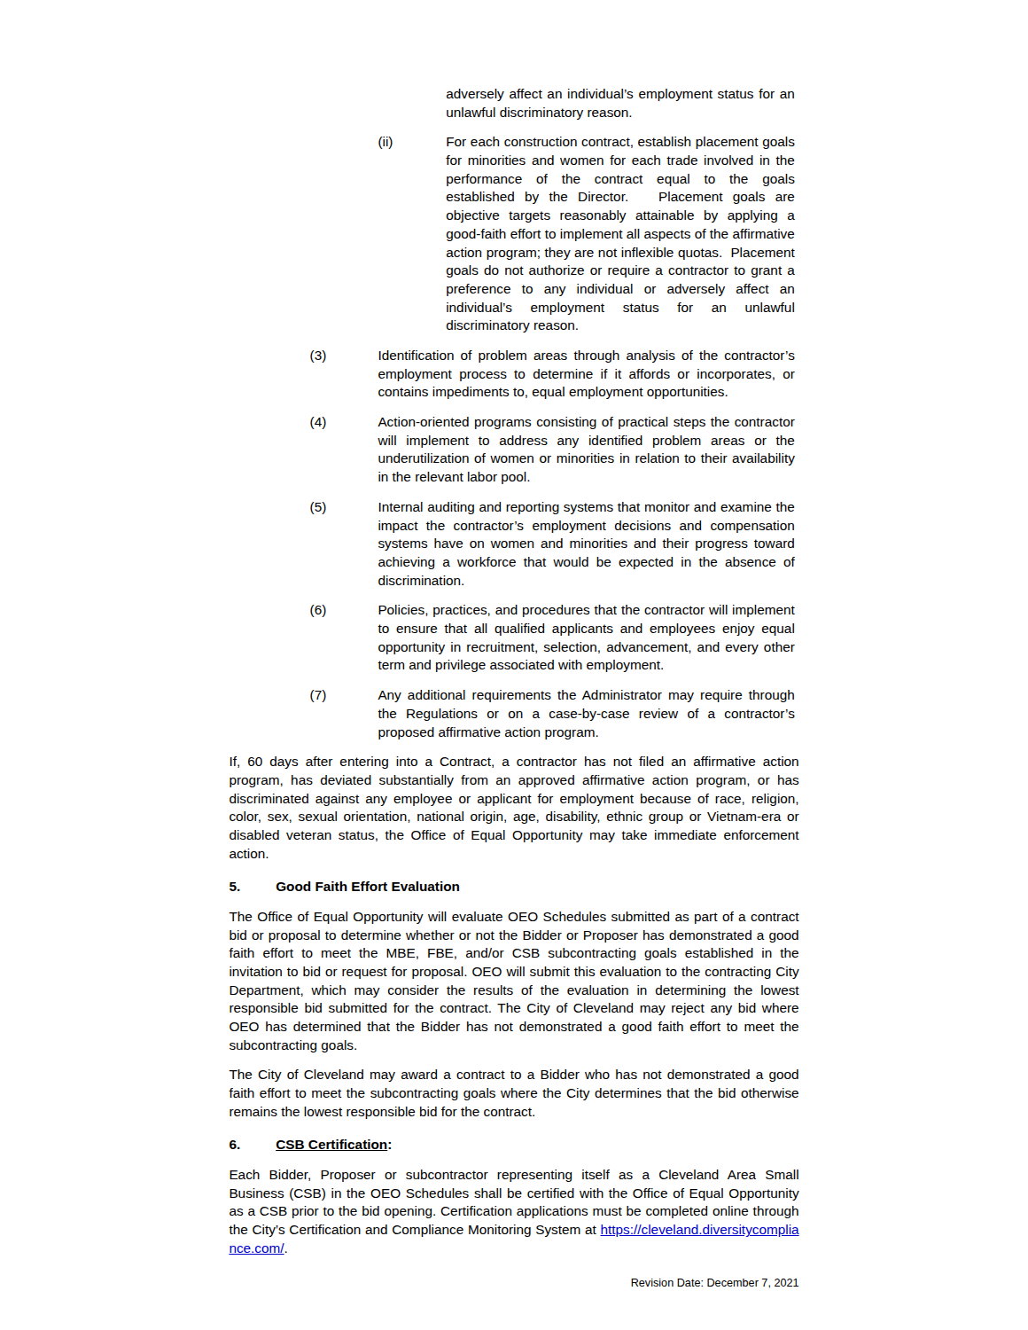adversely affect an individual’s employment status for an unlawful discriminatory reason.
(ii)
For each construction contract, establish placement goals for minorities and women for each trade involved in the performance of the contract equal to the goals established by the Director. Placement goals are objective targets reasonably attainable by applying a good-faith effort to implement all aspects of the affirmative action program; they are not inflexible quotas. Placement goals do not authorize or require a contractor to grant a preference to any individual or adversely affect an individual’s employment status for an unlawful discriminatory reason.
(3)
Identification of problem areas through analysis of the contractor’s employment process to determine if it affords or incorporates, or contains impediments to, equal employment opportunities.
(4)
Action-oriented programs consisting of practical steps the contractor will implement to address any identified problem areas or the underutilization of women or minorities in relation to their availability in the relevant labor pool.
(5)
Internal auditing and reporting systems that monitor and examine the impact the contractor’s employment decisions and compensation systems have on women and minorities and their progress toward achieving a workforce that would be expected in the absence of discrimination.
(6)
Policies, practices, and procedures that the contractor will implement to ensure that all qualified applicants and employees enjoy equal opportunity in recruitment, selection, advancement, and every other term and privilege associated with employment.
(7)
Any additional requirements the Administrator may require through the Regulations or on a case-by-case review of a contractor’s proposed affirmative action program.
If, 60 days after entering into a Contract, a contractor has not filed an affirmative action program, has deviated substantially from an approved affirmative action program, or has discriminated against any employee or applicant for employment because of race, religion, color, sex, sexual orientation, national origin, age, disability, ethnic group or Vietnam-era or disabled veteran status, the Office of Equal Opportunity may take immediate enforcement action.
5.
Good Faith Effort Evaluation
The Office of Equal Opportunity will evaluate OEO Schedules submitted as part of a contract bid or proposal to determine whether or not the Bidder or Proposer has demonstrated a good faith effort to meet the MBE, FBE, and/or CSB subcontracting goals established in the invitation to bid or request for proposal. OEO will submit this evaluation to the contracting City Department, which may consider the results of the evaluation in determining the lowest responsible bid submitted for the contract. The City of Cleveland may reject any bid where OEO has determined that the Bidder has not demonstrated a good faith effort to meet the subcontracting goals.
The City of Cleveland may award a contract to a Bidder who has not demonstrated a good faith effort to meet the subcontracting goals where the City determines that the bid otherwise remains the lowest responsible bid for the contract.
6.
CSB Certification:
Each Bidder, Proposer or subcontractor representing itself as a Cleveland Area Small Business (CSB) in the OEO Schedules shall be certified with the Office of Equal Opportunity as a CSB prior to the bid opening. Certification applications must be completed online through the City’s Certification and Compliance Monitoring System at https://cleveland.diversitycompliance.com/.
Revision Date: December 7, 2021